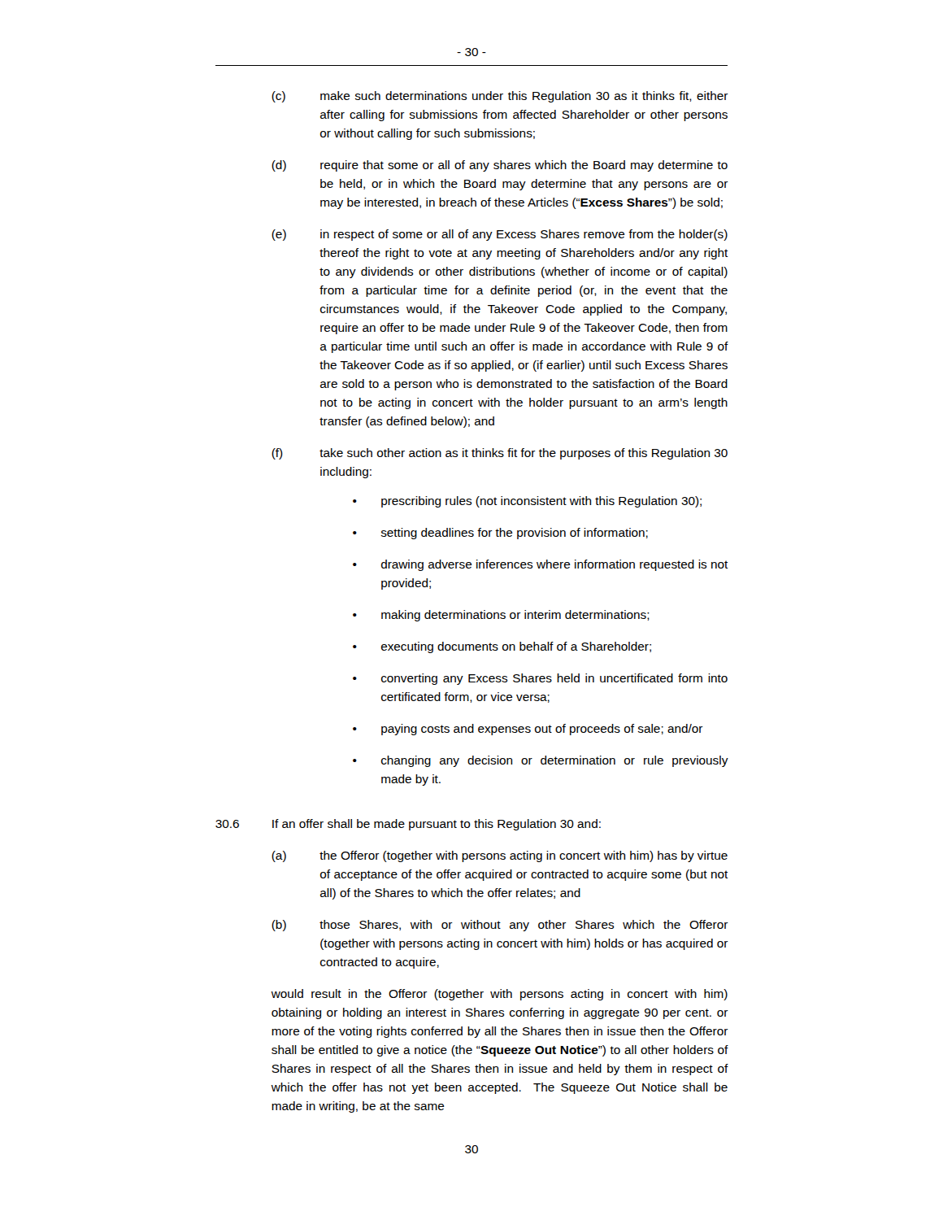- 30 -
(c)
make such determinations under this Regulation 30 as it thinks fit, either after calling for submissions from affected Shareholder or other persons or without calling for such submissions;
(d)
require that some or all of any shares which the Board may determine to be held, or in which the Board may determine that any persons are or may be interested, in breach of these Articles (“Excess Shares”) be sold;
(e)
in respect of some or all of any Excess Shares remove from the holder(s) thereof the right to vote at any meeting of Shareholders and/or any right to any dividends or other distributions (whether of income or of capital) from a particular time for a definite period (or, in the event that the circumstances would, if the Takeover Code applied to the Company, require an offer to be made under Rule 9 of the Takeover Code, then from a particular time until such an offer is made in accordance with Rule 9 of the Takeover Code as if so applied, or (if earlier) until such Excess Shares are sold to a person who is demonstrated to the satisfaction of the Board not to be acting in concert with the holder pursuant to an arm’s length transfer (as defined below); and
(f)
take such other action as it thinks fit for the purposes of this Regulation 30 including:
•prescribing rules (not inconsistent with this Regulation 30);
•setting deadlines for the provision of information;
•drawing adverse inferences where information requested is not provided;
•making determinations or interim determinations;
•executing documents on behalf of a Shareholder;
•converting any Excess Shares held in uncertificated form into certificated form, or vice versa;
•paying costs and expenses out of proceeds of sale; and/or
•changing any decision or determination or rule previously made by it.
30.6
If an offer shall be made pursuant to this Regulation 30 and:
(a)
the Offeror (together with persons acting in concert with him) has by virtue of acceptance of the offer acquired or contracted to acquire some (but not all) of the Shares to which the offer relates; and
(b)
those Shares, with or without any other Shares which the Offeror (together with persons acting in concert with him) holds or has acquired or contracted to acquire,
would result in the Offeror (together with persons acting in concert with him) obtaining or holding an interest in Shares conferring in aggregate 90 per cent. or more of the voting rights conferred by all the Shares then in issue then the Offeror shall be entitled to give a notice (the “Squeeze Out Notice”) to all other holders of Shares in respect of all the Shares then in issue and held by them in respect of which the offer has not yet been accepted. The Squeeze Out Notice shall be made in writing, be at the same
30